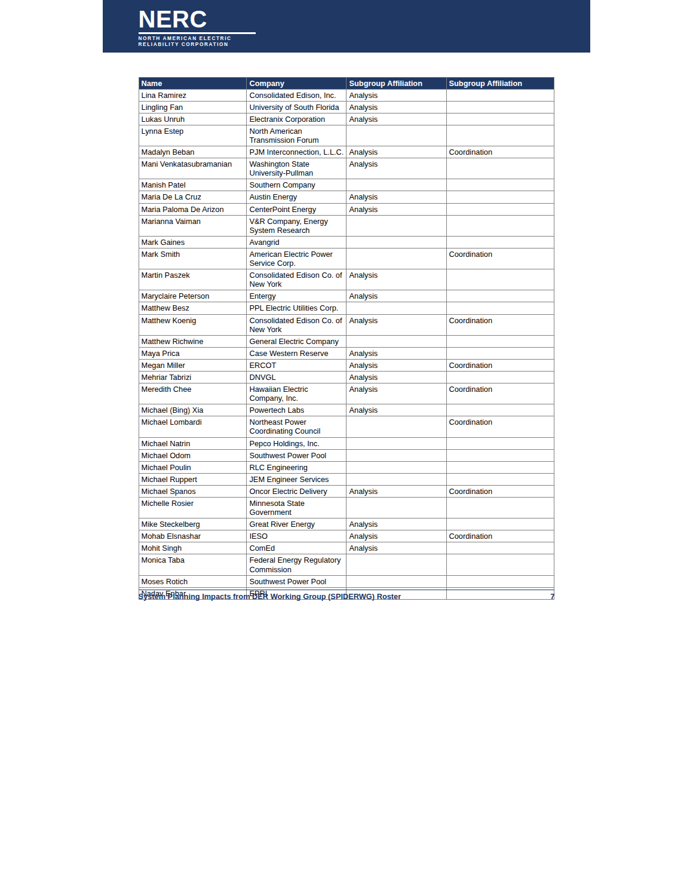NERC NORTH AMERICAN ELECTRIC
RELIABILITY CORPORATION
| Name | Company | Subgroup Affiliation | Subgroup Affiliation |
| --- | --- | --- | --- |
| Lina Ramirez | Consolidated Edison, Inc. | Analysis | |
| Lingling Fan | University of South Florida | Analysis | |
| Lukas Unruh | Electranix Corporation | Analysis | |
| Lynna Estep | North American Transmission Forum | | |
| Madalyn Beban | PJM Interconnection, L.L.C. | Analysis | Coordination |
| Mani Venkatasubramanian | Washington State University-Pullman | Analysis | |
| Manish Patel | Southern Company | | |
| Maria De La Cruz | Austin Energy | Analysis | |
| Maria Paloma De Arizon | CenterPoint Energy | Analysis | |
| Marianna Vaiman | V&R Company, Energy System Research | | |
| Mark Gaines | Avangrid | | |
| Mark Smith | American Electric Power Service Corp. | | Coordination |
| Martin Paszek | Consolidated Edison Co. of New York | Analysis | |
| Maryclaire Peterson | Entergy | Analysis | |
| Matthew Besz | PPL Electric Utilities Corp. | | |
| Matthew Koenig | Consolidated Edison Co. of New York | Analysis | Coordination |
| Matthew Richwine | General Electric Company | | |
| Maya Prica | Case Western Reserve | Analysis | |
| Megan Miller | ERCOT | Analysis | Coordination |
| Mehriar Tabrizi | DNVGL | Analysis | |
| Meredith Chee | Hawaiian Electric Company, Inc. | Analysis | Coordination |
| Michael (Bing) Xia | Powertech Labs | Analysis | |
| Michael Lombardi | Northeast Power Coordinating Council | | Coordination |
| Michael Natrin | Pepco Holdings, Inc. | | |
| Michael Odom | Southwest Power Pool | | |
| Michael Poulin | RLC Engineering | | |
| Michael Ruppert | JEM Engineer Services | | |
| Michael Spanos | Oncor Electric Delivery | Analysis | Coordination |
| Michelle Rosier | Minnesota State Government | | |
| Mike Steckelberg | Great River Energy | Analysis | |
| Mohab Elsnashar | IESO | Analysis | Coordination |
| Mohit Singh | ComEd | Analysis | |
| Monica Taba | Federal Energy Regulatory Commission | | |
| Moses Rotich | Southwest Power Pool | | |
| Nadav Enbar | EPRI | | |
System Planning Impacts from DER Working Group (SPIDERWG) Roster 7